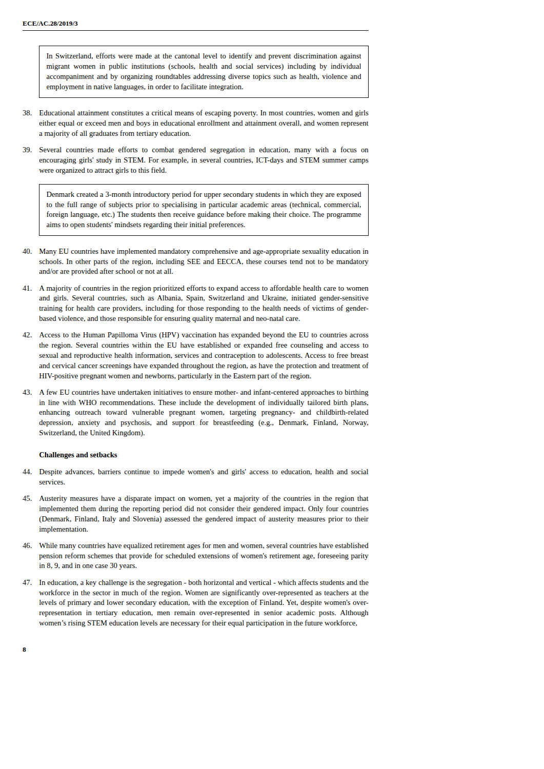ECE/AC.28/2019/3
In Switzerland, efforts were made at the cantonal level to identify and prevent discrimination against migrant women in public institutions (schools, health and social services) including by individual accompaniment and by organizing roundtables addressing diverse topics such as health, violence and employment in native languages, in order to facilitate integration.
38. Educational attainment constitutes a critical means of escaping poverty. In most countries, women and girls either equal or exceed men and boys in educational enrollment and attainment overall, and women represent a majority of all graduates from tertiary education.
39. Several countries made efforts to combat gendered segregation in education, many with a focus on encouraging girls' study in STEM. For example, in several countries, ICT-days and STEM summer camps were organized to attract girls to this field.
Denmark created a 3-month introductory period for upper secondary students in which they are exposed to the full range of subjects prior to specialising in particular academic areas (technical, commercial, foreign language, etc.) The students then receive guidance before making their choice. The programme aims to open students' mindsets regarding their initial preferences.
40. Many EU countries have implemented mandatory comprehensive and age-appropriate sexuality education in schools. In other parts of the region, including SEE and EECCA, these courses tend not to be mandatory and/or are provided after school or not at all.
41. A majority of countries in the region prioritized efforts to expand access to affordable health care to women and girls. Several countries, such as Albania, Spain, Switzerland and Ukraine, initiated gender-sensitive training for health care providers, including for those responding to the health needs of victims of gender-based violence, and those responsible for ensuring quality maternal and neo-natal care.
42. Access to the Human Papilloma Virus (HPV) vaccination has expanded beyond the EU to countries across the region. Several countries within the EU have established or expanded free counseling and access to sexual and reproductive health information, services and contraception to adolescents. Access to free breast and cervical cancer screenings have expanded throughout the region, as have the protection and treatment of HIV-positive pregnant women and newborns, particularly in the Eastern part of the region.
43. A few EU countries have undertaken initiatives to ensure mother- and infant-centered approaches to birthing in line with WHO recommendations. These include the development of individually tailored birth plans, enhancing outreach toward vulnerable pregnant women, targeting pregnancy- and childbirth-related depression, anxiety and psychosis, and support for breastfeeding (e.g., Denmark, Finland, Norway, Switzerland, the United Kingdom).
Challenges and setbacks
44. Despite advances, barriers continue to impede women's and girls' access to education, health and social services.
45. Austerity measures have a disparate impact on women, yet a majority of the countries in the region that implemented them during the reporting period did not consider their gendered impact. Only four countries (Denmark, Finland, Italy and Slovenia) assessed the gendered impact of austerity measures prior to their implementation.
46. While many countries have equalized retirement ages for men and women, several countries have established pension reform schemes that provide for scheduled extensions of women's retirement age, foreseeing parity in 8, 9, and in one case 30 years.
47. In education, a key challenge is the segregation - both horizontal and vertical - which affects students and the workforce in the sector in much of the region. Women are significantly over-represented as teachers at the levels of primary and lower secondary education, with the exception of Finland. Yet, despite women's over-representation in tertiary education, men remain over-represented in senior academic posts. Although women’s rising STEM education levels are necessary for their equal participation in the future workforce,
8